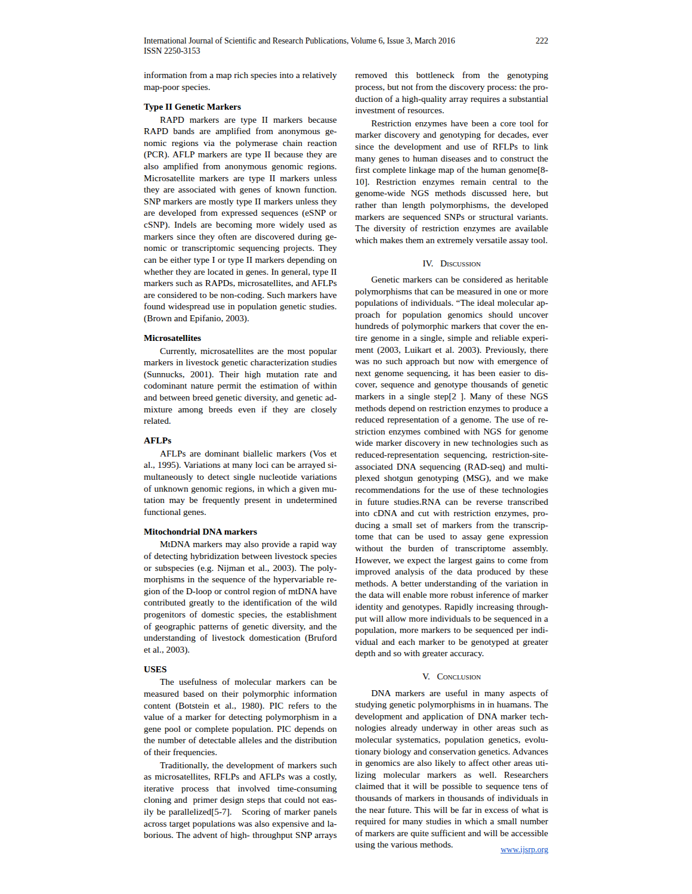International Journal of Scientific and Research Publications, Volume 6, Issue 3, March 2016 ISSN 2250-3153
222
information from a map rich species into a relatively map-poor species.
Type II Genetic Markers
RAPD markers are type II markers because RAPD bands are amplified from anonymous genomic regions via the polymerase chain reaction (PCR). AFLP markers are type II because they are also amplified from anonymous genomic regions. Microsatellite markers are type II markers unless they are associated with genes of known function. SNP markers are mostly type II markers unless they are developed from expressed sequences (eSNP or cSNP). Indels are becoming more widely used as markers since they often are discovered during genomic or transcriptomic sequencing projects. They can be either type I or type II markers depending on whether they are located in genes. In general, type II markers such as RAPDs, microsatellites, and AFLPs are considered to be non-coding. Such markers have found widespread use in population genetic studies. (Brown and Epifanio, 2003).
Microsatellites
Currently, microsatellites are the most popular markers in livestock genetic characterization studies (Sunnucks, 2001). Their high mutation rate and codominant nature permit the estimation of within and between breed genetic diversity, and genetic admixture among breeds even if they are closely related.
AFLPs
AFLPs are dominant biallelic markers (Vos et al., 1995). Variations at many loci can be arrayed simultaneously to detect single nucleotide variations of unknown genomic regions, in which a given mutation may be frequently present in undetermined functional genes.
Mitochondrial DNA markers
MtDNA markers may also provide a rapid way of detecting hybridization between livestock species or subspecies (e.g. Nijman et al., 2003). The polymorphisms in the sequence of the hypervariable region of the D-loop or control region of mtDNA have contributed greatly to the identification of the wild progenitors of domestic species, the establishment of geographic patterns of genetic diversity, and the understanding of livestock domestication (Bruford et al., 2003).
USES
The usefulness of molecular markers can be measured based on their polymorphic information content (Botstein et al., 1980). PIC refers to the value of a marker for detecting polymorphism in a gene pool or complete population. PIC depends on the number of detectable alleles and the distribution of their frequencies.
Traditionally, the development of markers such as microsatellites, RFLPs and AFLPs was a costly, iterative process that involved time-consuming cloning and primer design steps that could not easily be parallelized[5-7]. Scoring of marker panels across target populations was also expensive and laborious. The advent of high- throughput SNP arrays removed this bottleneck from the genotyping process, but not from the discovery process: the production of a high-quality array requires a substantial investment of resources.
Restriction enzymes have been a core tool for marker discovery and genotyping for decades, ever since the development and use of RFLPs to link many genes to human diseases and to construct the first complete linkage map of the human genome[8-10]. Restriction enzymes remain central to the genome-wide NGS methods discussed here, but rather than length polymorphisms, the developed markers are sequenced SNPs or structural variants. The diversity of restriction enzymes are available which makes them an extremely versatile assay tool.
IV. Discussion
Genetic markers can be considered as heritable polymorphisms that can be measured in one or more populations of individuals. “The ideal molecular approach for population genomics should uncover hundreds of polymorphic markers that cover the entire genome in a single, simple and reliable experiment (2003, Luikart et al. 2003). Previously, there was no such approach but now with emergence of next genome sequencing, it has been easier to discover, sequence and genotype thousands of genetic markers in a single step[2 ]. Many of these NGS methods depend on restriction enzymes to produce a reduced representation of a genome. The use of restriction enzymes combined with NGS for genome wide marker discovery in new technologies such as reduced-representation sequencing, restriction-site-associated DNA sequencing (RAD-seq) and multiplexed shotgun genotyping (MSG), and we make recommendations for the use of these technologies in future studies.RNA can be reverse transcribed into cDNA and cut with restriction enzymes, producing a small set of markers from the transcriptome that can be used to assay gene expression without the burden of transcriptome assembly. However, we expect the largest gains to come from improved analysis of the data produced by these methods. A better understanding of the variation in the data will enable more robust inference of marker identity and genotypes. Rapidly increasing throughput will allow more individuals to be sequenced in a population, more markers to be sequenced per individual and each marker to be genotyped at greater depth and so with greater accuracy.
V. Conclusion
DNA markers are useful in many aspects of studying genetic polymorphisms in in huamans. The development and application of DNA marker technologies already underway in other areas such as molecular systematics, population genetics, evolutionary biology and conservation genetics. Advances in genomics are also likely to affect other areas utilizing molecular markers as well. Researchers claimed that it will be possible to sequence tens of thousands of markers in thousands of individuals in the near future. This will be far in excess of what is required for many studies in which a small number of markers are quite sufficient and will be accessible using the various methods.
www.ijsrp.org